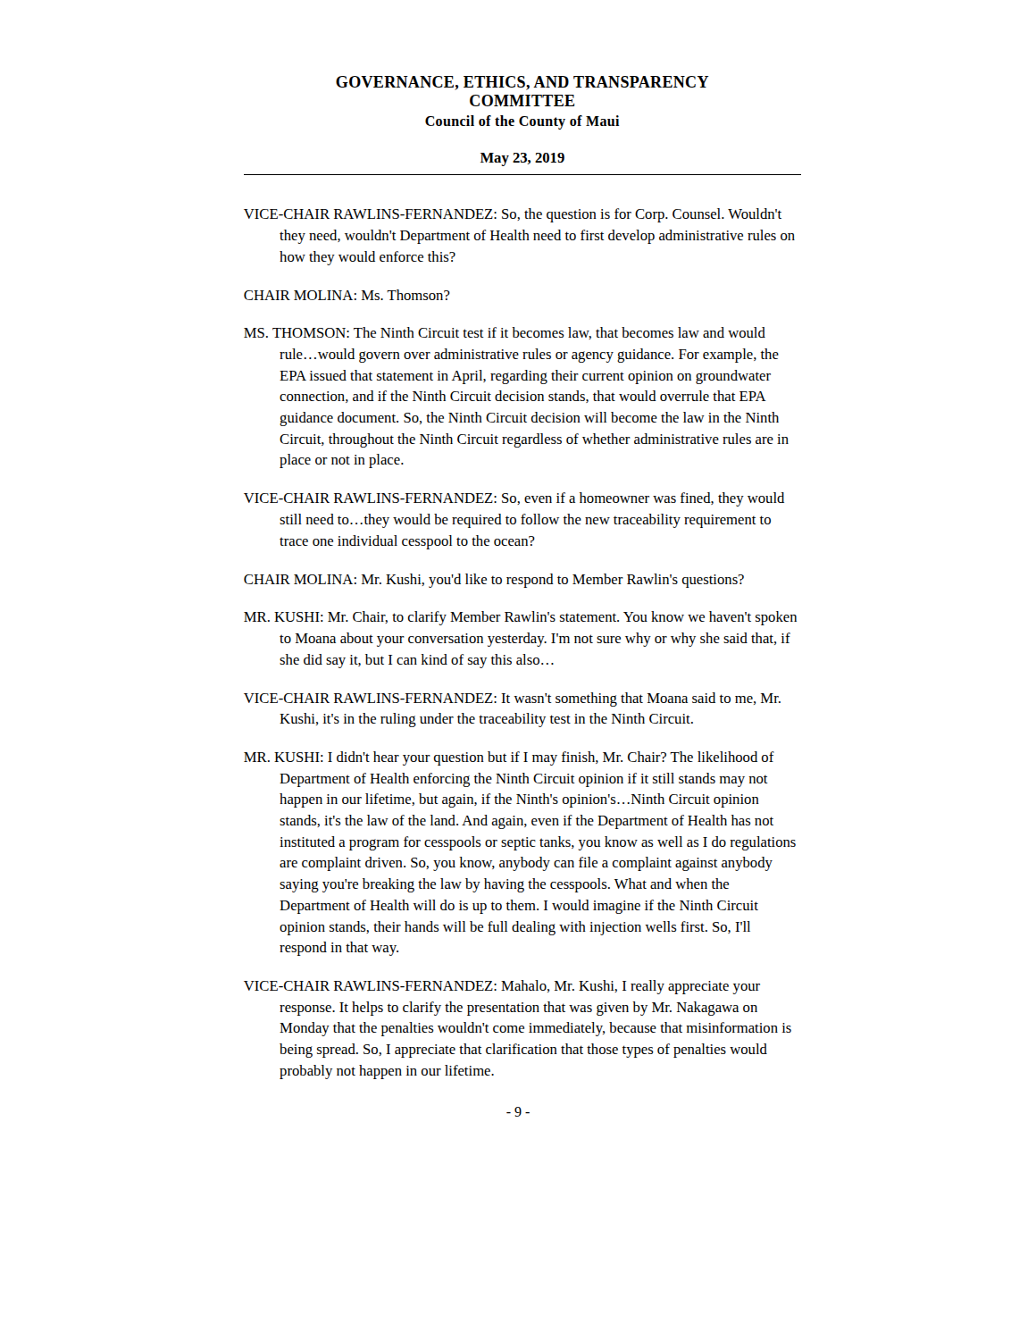GOVERNANCE, ETHICS, AND TRANSPARENCY
COMMITTEE
Council of the County of Maui
May 23, 2019
VICE-CHAIR RAWLINS-FERNANDEZ: So, the question is for Corp. Counsel. Wouldn't they need, wouldn't Department of Health need to first develop administrative rules on how they would enforce this?
CHAIR MOLINA: Ms. Thomson?
MS. THOMSON: The Ninth Circuit test if it becomes law, that becomes law and would rule…would govern over administrative rules or agency guidance. For example, the EPA issued that statement in April, regarding their current opinion on groundwater connection, and if the Ninth Circuit decision stands, that would overrule that EPA guidance document. So, the Ninth Circuit decision will become the law in the Ninth Circuit, throughout the Ninth Circuit regardless of whether administrative rules are in place or not in place.
VICE-CHAIR RAWLINS-FERNANDEZ: So, even if a homeowner was fined, they would still need to…they would be required to follow the new traceability requirement to trace one individual cesspool to the ocean?
CHAIR MOLINA: Mr. Kushi, you'd like to respond to Member Rawlin's questions?
MR. KUSHI: Mr. Chair, to clarify Member Rawlin's statement. You know we haven't spoken to Moana about your conversation yesterday. I'm not sure why or why she said that, if she did say it, but I can kind of say this also…
VICE-CHAIR RAWLINS-FERNANDEZ: It wasn't something that Moana said to me, Mr. Kushi, it's in the ruling under the traceability test in the Ninth Circuit.
MR. KUSHI: I didn't hear your question but if I may finish, Mr. Chair? The likelihood of Department of Health enforcing the Ninth Circuit opinion if it still stands may not happen in our lifetime, but again, if the Ninth's opinion's…Ninth Circuit opinion stands, it's the law of the land. And again, even if the Department of Health has not instituted a program for cesspools or septic tanks, you know as well as I do regulations are complaint driven. So, you know, anybody can file a complaint against anybody saying you're breaking the law by having the cesspools. What and when the Department of Health will do is up to them. I would imagine if the Ninth Circuit opinion stands, their hands will be full dealing with injection wells first. So, I'll respond in that way.
VICE-CHAIR RAWLINS-FERNANDEZ: Mahalo, Mr. Kushi, I really appreciate your response. It helps to clarify the presentation that was given by Mr. Nakagawa on Monday that the penalties wouldn't come immediately, because that misinformation is being spread. So, I appreciate that clarification that those types of penalties would probably not happen in our lifetime.
- 9 -